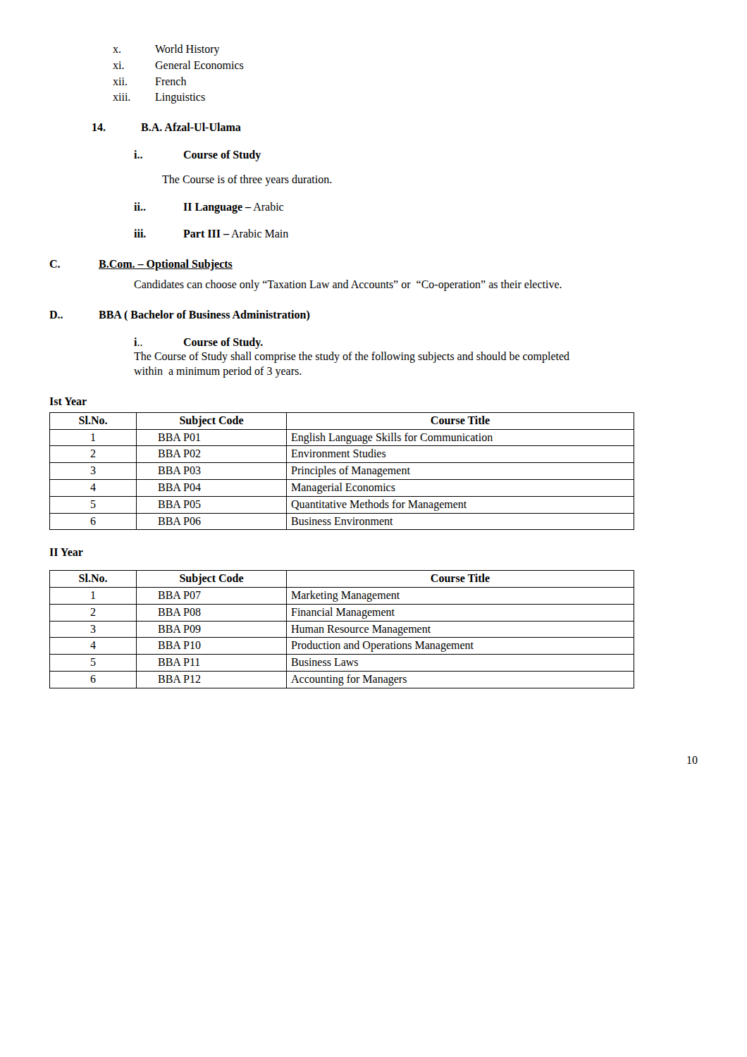x. World History
xi. General Economics
xii. French
xiii. Linguistics
14. B.A. Afzal-Ul-Ulama
i.. Course of Study
The Course is of three years duration.
ii.. II Language – Arabic
iii. Part III – Arabic Main
C. B.Com. – Optional Subjects
Candidates can choose only “Taxation Law and Accounts” or “Co-operation” as their elective.
D.. BBA ( Bachelor of Business Administration)
i.. Course of Study.
The Course of Study shall comprise the study of the following subjects and should be completed within a minimum period of 3 years.
Ist Year
| Sl.No. | Subject Code | Course Title |
| --- | --- | --- |
| 1 | BBA P01 | English Language Skills for Communication |
| 2 | BBA P02 | Environment Studies |
| 3 | BBA P03 | Principles of Management |
| 4 | BBA P04 | Managerial Economics |
| 5 | BBA P05 | Quantitative Methods for Management |
| 6 | BBA P06 | Business Environment |
II Year
| Sl.No. | Subject Code | Course Title |
| --- | --- | --- |
| 1 | BBA P07 | Marketing Management |
| 2 | BBA P08 | Financial Management |
| 3 | BBA P09 | Human Resource Management |
| 4 | BBA P10 | Production and Operations Management |
| 5 | BBA P11 | Business Laws |
| 6 | BBA P12 | Accounting for Managers |
10